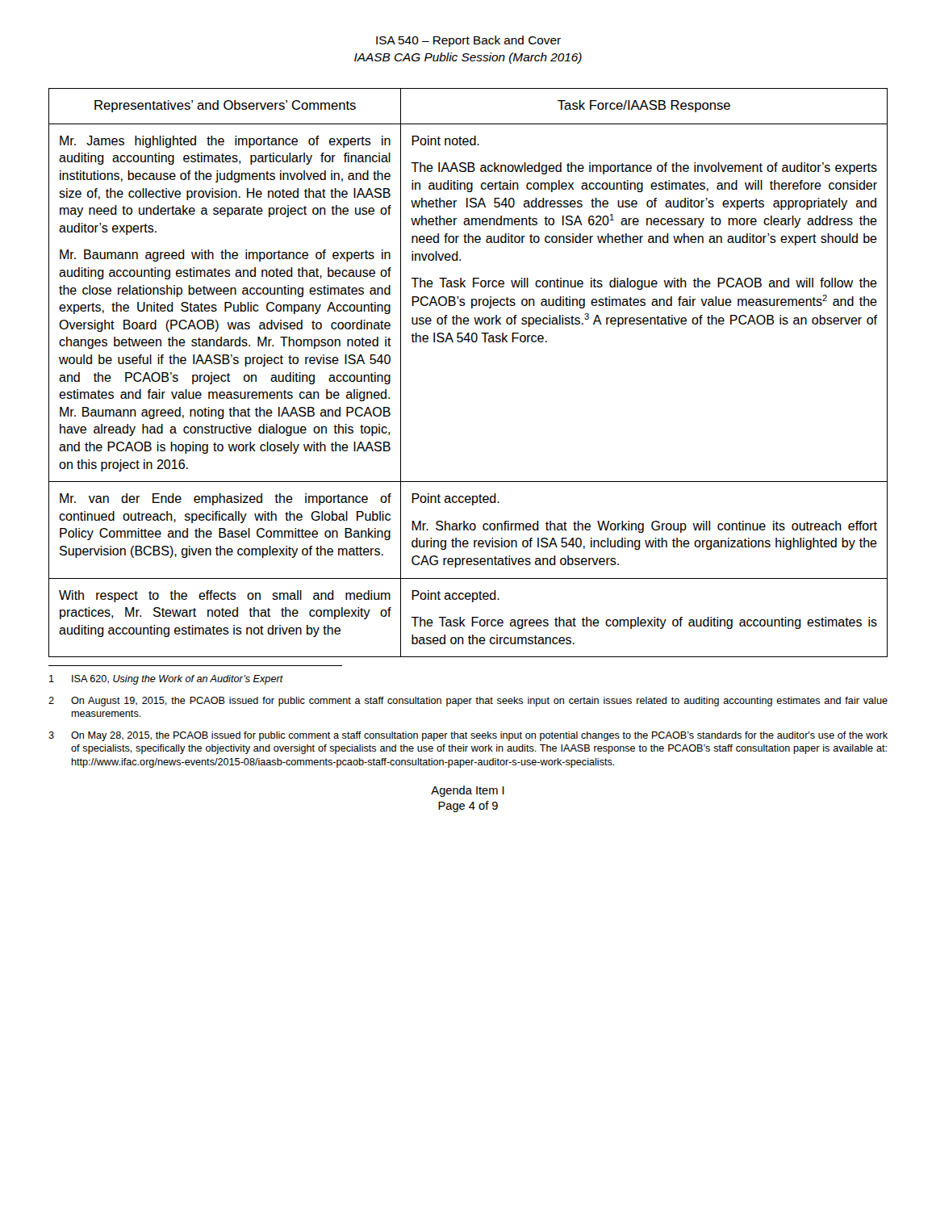ISA 540 – Report Back and Cover
IAASB CAG Public Session (March 2016)
| Representatives’ and Observers’ Comments | Task Force/IAASB Response |
| --- | --- |
| Mr. James highlighted the importance of experts in auditing accounting estimates, particularly for financial institutions, because of the judgments involved in, and the size of, the collective provision. He noted that the IAASB may need to undertake a separate project on the use of auditor’s experts. Mr. Baumann agreed with the importance of experts in auditing accounting estimates and noted that, because of the close relationship between accounting estimates and experts, the United States Public Company Accounting Oversight Board (PCAOB) was advised to coordinate changes between the standards. Mr. Thompson noted it would be useful if the IAASB’s project to revise ISA 540 and the PCAOB’s project on auditing accounting estimates and fair value measurements can be aligned. Mr. Baumann agreed, noting that the IAASB and PCAOB have already had a constructive dialogue on this topic, and the PCAOB is hoping to work closely with the IAASB on this project in 2016. | Point noted. The IAASB acknowledged the importance of the involvement of auditor’s experts in auditing certain complex accounting estimates, and will therefore consider whether ISA 540 addresses the use of auditor’s experts appropriately and whether amendments to ISA 620 1 are necessary to more clearly address the need for the auditor to consider whether and when an auditor’s expert should be involved. The Task Force will continue its dialogue with the PCAOB and will follow the PCAOB’s projects on auditing estimates and fair value measurements 2 and the use of the work of specialists. 3 A representative of the PCAOB is an observer of the ISA 540 Task Force. |
| Mr. van der Ende emphasized the importance of continued outreach, specifically with the Global Public Policy Committee and the Basel Committee on Banking Supervision (BCBS), given the complexity of the matters. | Point accepted. Mr. Sharko confirmed that the Working Group will continue its outreach effort during the revision of ISA 540, including with the organizations highlighted by the CAG representatives and observers. |
| With respect to the effects on small and medium practices, Mr. Stewart noted that the complexity of auditing accounting estimates is not driven by the | Point accepted. The Task Force agrees that the complexity of auditing accounting estimates is based on the circumstances. |
1
ISA 620, Using the Work of an Auditor’s Expert
2
On August 19, 2015, the PCAOB issued for public comment a staff consultation paper that seeks input on certain issues related to auditing accounting estimates and fair value measurements.
3
On May 28, 2015, the PCAOB issued for public comment a staff consultation paper that seeks input on potential changes to the PCAOB’s standards for the auditor's use of the work of specialists, specifically the objectivity and oversight of specialists and the use of their work in audits. The IAASB response to the PCAOB’s staff consultation paper is available at: http://www.ifac.org/news-events/2015-08/iaasb-comments-pcaob-staff-consultation-paper-auditor-s-use-work-specialists.
Agenda Item I
Page 4 of 9